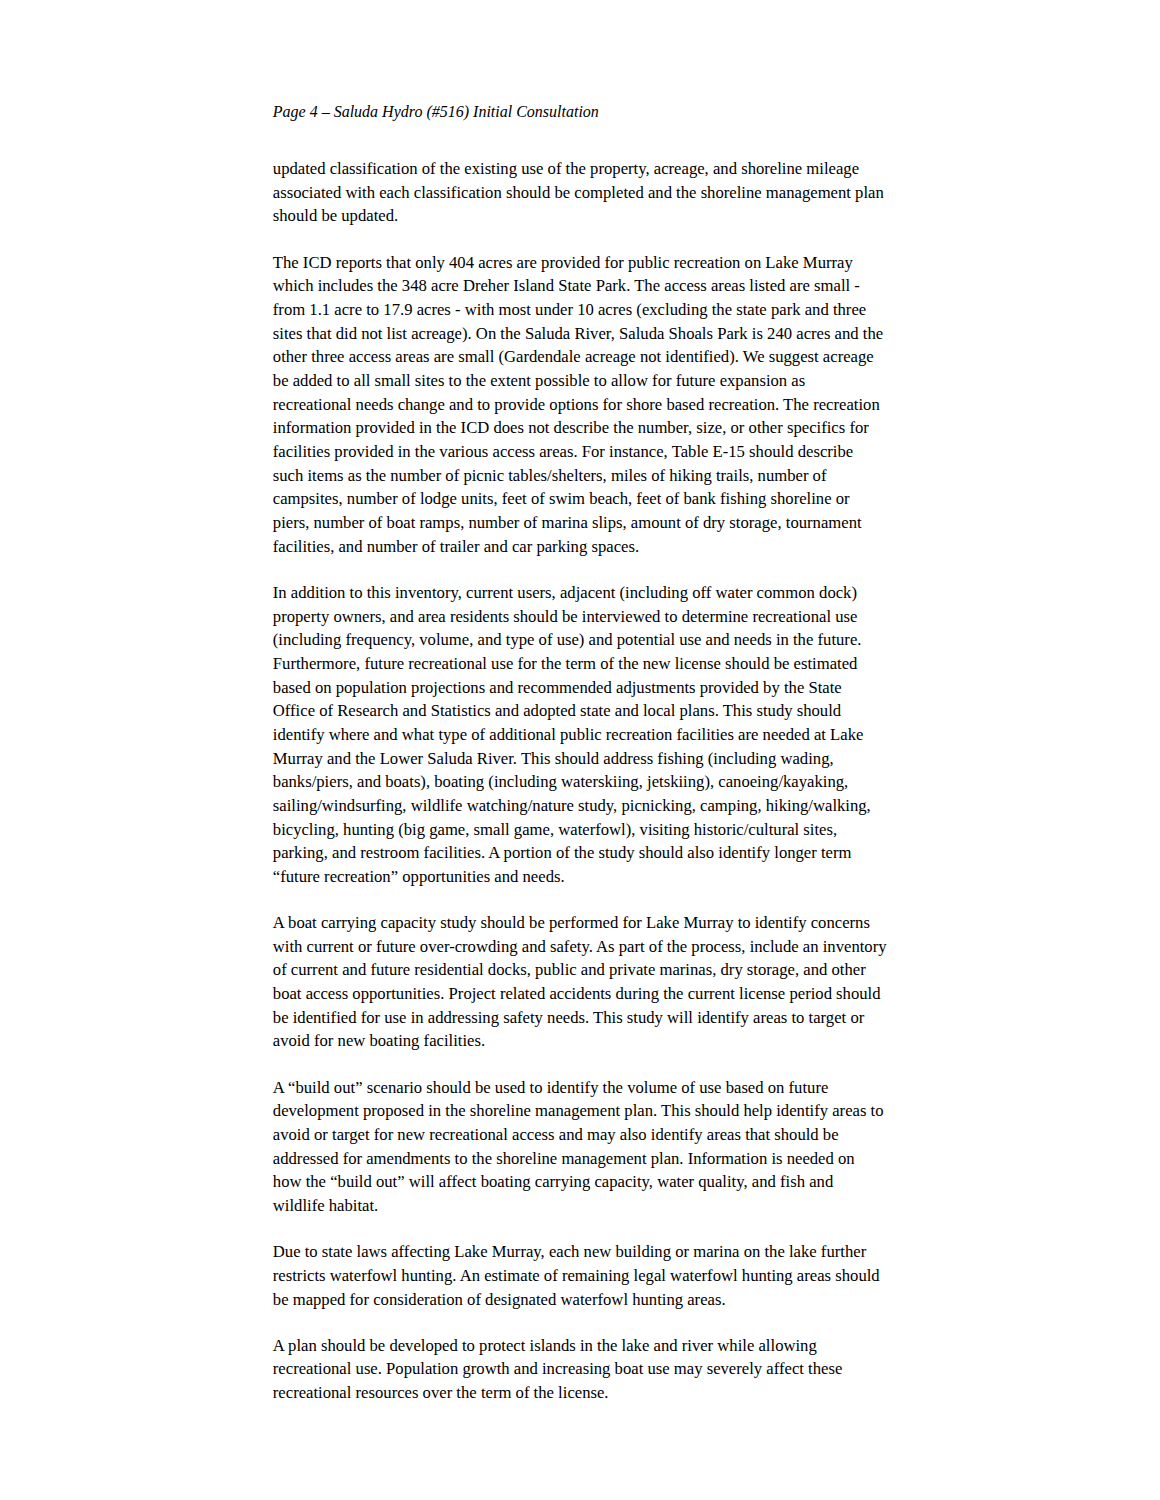Page 4 – Saluda Hydro (#516) Initial Consultation
updated classification of the existing use of the property, acreage, and shoreline mileage associated with each classification should be completed and the shoreline management plan should be updated.
The ICD reports that only 404 acres are provided for public recreation on Lake Murray which includes the 348 acre Dreher Island State Park. The access areas listed are small - from 1.1 acre to 17.9 acres - with most under 10 acres (excluding the state park and three sites that did not list acreage). On the Saluda River, Saluda Shoals Park is 240 acres and the other three access areas are small (Gardendale acreage not identified). We suggest acreage be added to all small sites to the extent possible to allow for future expansion as recreational needs change and to provide options for shore based recreation. The recreation information provided in the ICD does not describe the number, size, or other specifics for facilities provided in the various access areas. For instance, Table E-15 should describe such items as the number of picnic tables/shelters, miles of hiking trails, number of campsites, number of lodge units, feet of swim beach, feet of bank fishing shoreline or piers, number of boat ramps, number of marina slips, amount of dry storage, tournament facilities, and number of trailer and car parking spaces.
In addition to this inventory, current users, adjacent (including off water common dock) property owners, and area residents should be interviewed to determine recreational use (including frequency, volume, and type of use) and potential use and needs in the future. Furthermore, future recreational use for the term of the new license should be estimated based on population projections and recommended adjustments provided by the State Office of Research and Statistics and adopted state and local plans. This study should identify where and what type of additional public recreation facilities are needed at Lake Murray and the Lower Saluda River. This should address fishing (including wading, banks/piers, and boats), boating (including waterskiing, jetskiing), canoeing/kayaking, sailing/windsurfing, wildlife watching/nature study, picnicking, camping, hiking/walking, bicycling, hunting (big game, small game, waterfowl), visiting historic/cultural sites, parking, and restroom facilities. A portion of the study should also identify longer term “future recreation” opportunities and needs.
A boat carrying capacity study should be performed for Lake Murray to identify concerns with current or future over-crowding and safety. As part of the process, include an inventory of current and future residential docks, public and private marinas, dry storage, and other boat access opportunities. Project related accidents during the current license period should be identified for use in addressing safety needs. This study will identify areas to target or avoid for new boating facilities.
A “build out” scenario should be used to identify the volume of use based on future development proposed in the shoreline management plan. This should help identify areas to avoid or target for new recreational access and may also identify areas that should be addressed for amendments to the shoreline management plan. Information is needed on how the “build out” will affect boating carrying capacity, water quality, and fish and wildlife habitat.
Due to state laws affecting Lake Murray, each new building or marina on the lake further restricts waterfowl hunting. An estimate of remaining legal waterfowl hunting areas should be mapped for consideration of designated waterfowl hunting areas.
A plan should be developed to protect islands in the lake and river while allowing recreational use. Population growth and increasing boat use may severely affect these recreational resources over the term of the license.